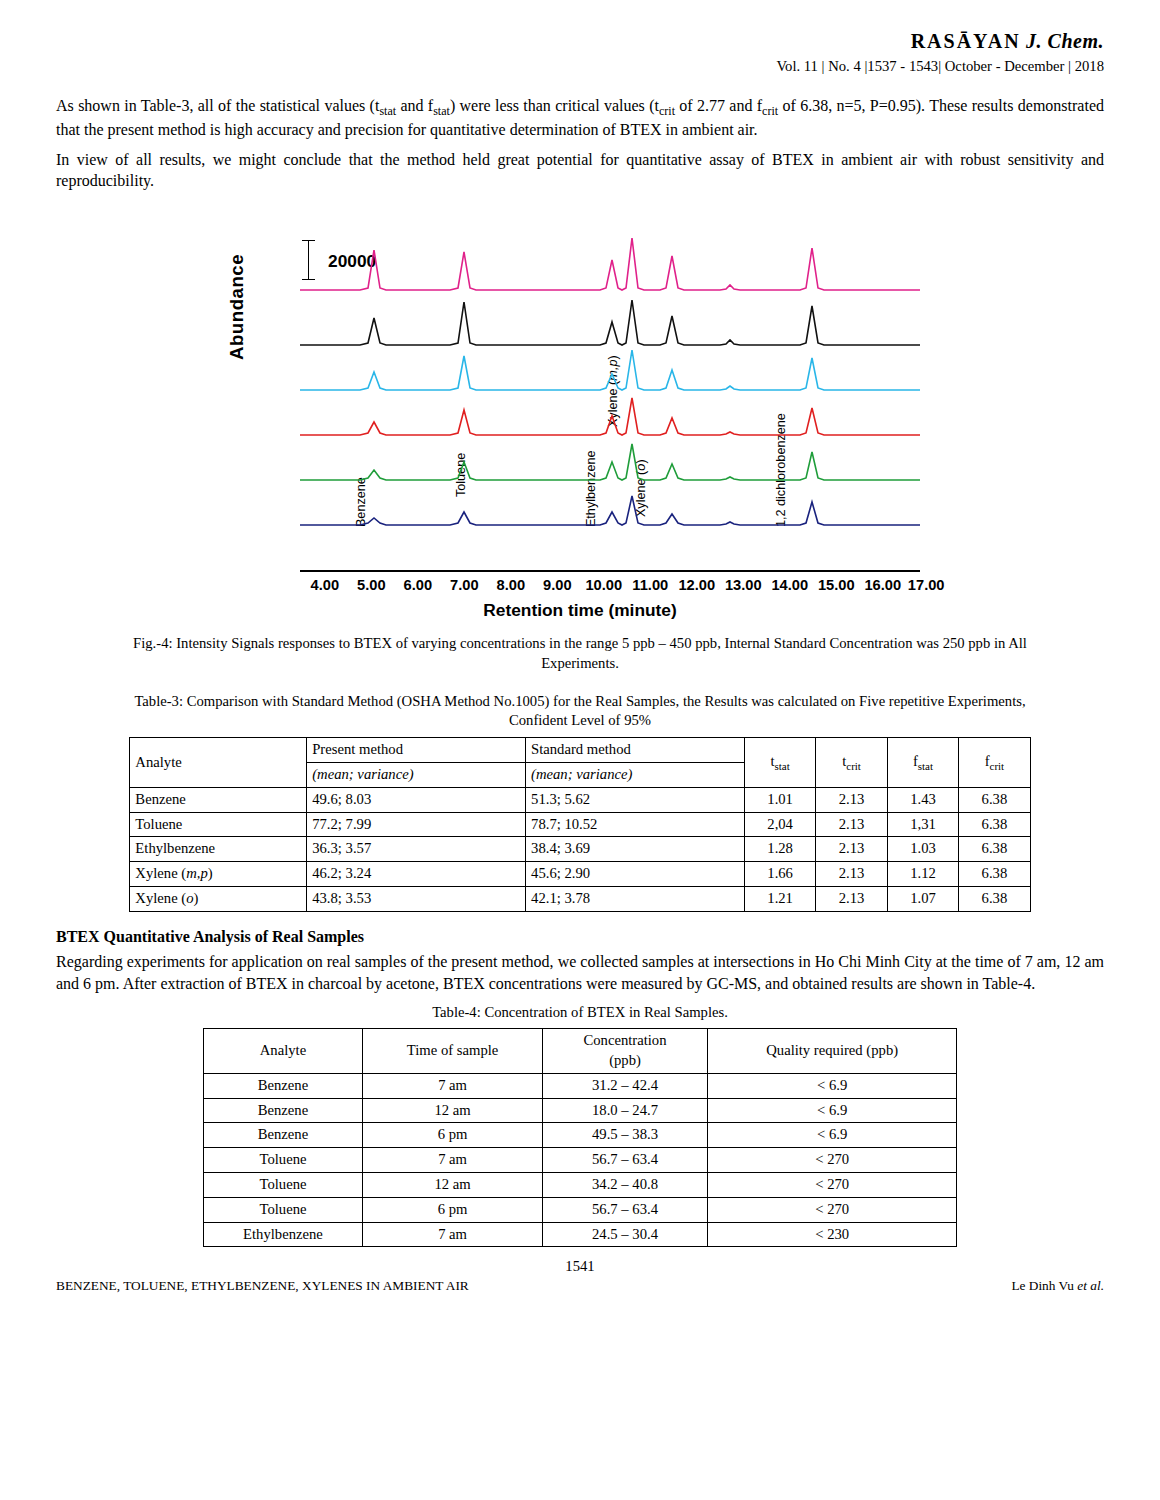RASĀYAN J. Chem.
Vol. 11 | No. 4 |1537 - 1543| October - December | 2018
As shown in Table-3, all of the statistical values (tstat and fstat) were less than critical values (tcrit of 2.77 and fcrit of 6.38, n=5, P=0.95). These results demonstrated that the present method is high accuracy and precision for quantitative determination of BTEX in ambient air.
In view of all results, we might conclude that the method held great potential for quantitative assay of BTEX in ambient air with robust sensitivity and reproducibility.
Abundance
20000
Benzene
Toluene
Ethylbenzene
Xylene (m,p)
Xylene (o)
1,2 dichlorobenzene
4.00 5.00 6.00 7.00 8.00 9.00 10.00 11.00 12.00 13.00 14.00 15.00 16.00
17.00
Retention time (minute)
Fig.-4: Intensity Signals responses to BTEX of varying concentrations in the range 5 ppb – 450 ppb, Internal Standard Concentration was 250 ppb in All Experiments.
Table-3: Comparison with Standard Method (OSHA Method No.1005) for the Real Samples, the Results was calculated on Five repetitive Experiments, Confident Level of 95%
| Analyte | Present method | Standard method | t stat | t crit | f stat | f crit |
| --- | --- | --- | --- | --- | --- | --- |
| (mean; variance) | (mean; variance) |
| Benzene | 49.6; 8.03 | 51.3; 5.62 | 1.01 | 2.13 | 1.43 | 6.38 |
| Toluene | 77.2; 7.99 | 78.7; 10.52 | 2,04 | 2.13 | 1,31 | 6.38 |
| Ethylbenzene | 36.3; 3.57 | 38.4; 3.69 | 1.28 | 2.13 | 1.03 | 6.38 |
| Xylene ( m,p ) | 46.2; 3.24 | 45.6; 2.90 | 1.66 | 2.13 | 1.12 | 6.38 |
| Xylene ( o ) | 43.8; 3.53 | 42.1; 3.78 | 1.21 | 2.13 | 1.07 | 6.38 |
BTEX Quantitative Analysis of Real Samples
Regarding experiments for application on real samples of the present method, we collected samples at intersections in Ho Chi Minh City at the time of 7 am, 12 am and 6 pm. After extraction of BTEX in charcoal by acetone, BTEX concentrations were measured by GC-MS, and obtained results are shown in Table-4.
Table-4: Concentration of BTEX in Real Samples.
| Analyte | Time of sample | Concentration (ppb) | Quality required (ppb) |
| --- | --- | --- | --- |
| Benzene | 7 am | 31.2 – 42.4 | < 6.9 |
| Benzene | 12 am | 18.0 – 24.7 | < 6.9 |
| Benzene | 6 pm | 49.5 – 38.3 | < 6.9 |
| Toluene | 7 am | 56.7 – 63.4 | < 270 |
| Toluene | 12 am | 34.2 – 40.8 | < 270 |
| Toluene | 6 pm | 56.7 – 63.4 | < 270 |
| Ethylbenzene | 7 am | 24.5 – 30.4 | < 230 |
1541
BENZENE, TOLUENE, ETHYLBENZENE, XYLENES IN AMBIENT AIR
Le Dinh Vu et al.